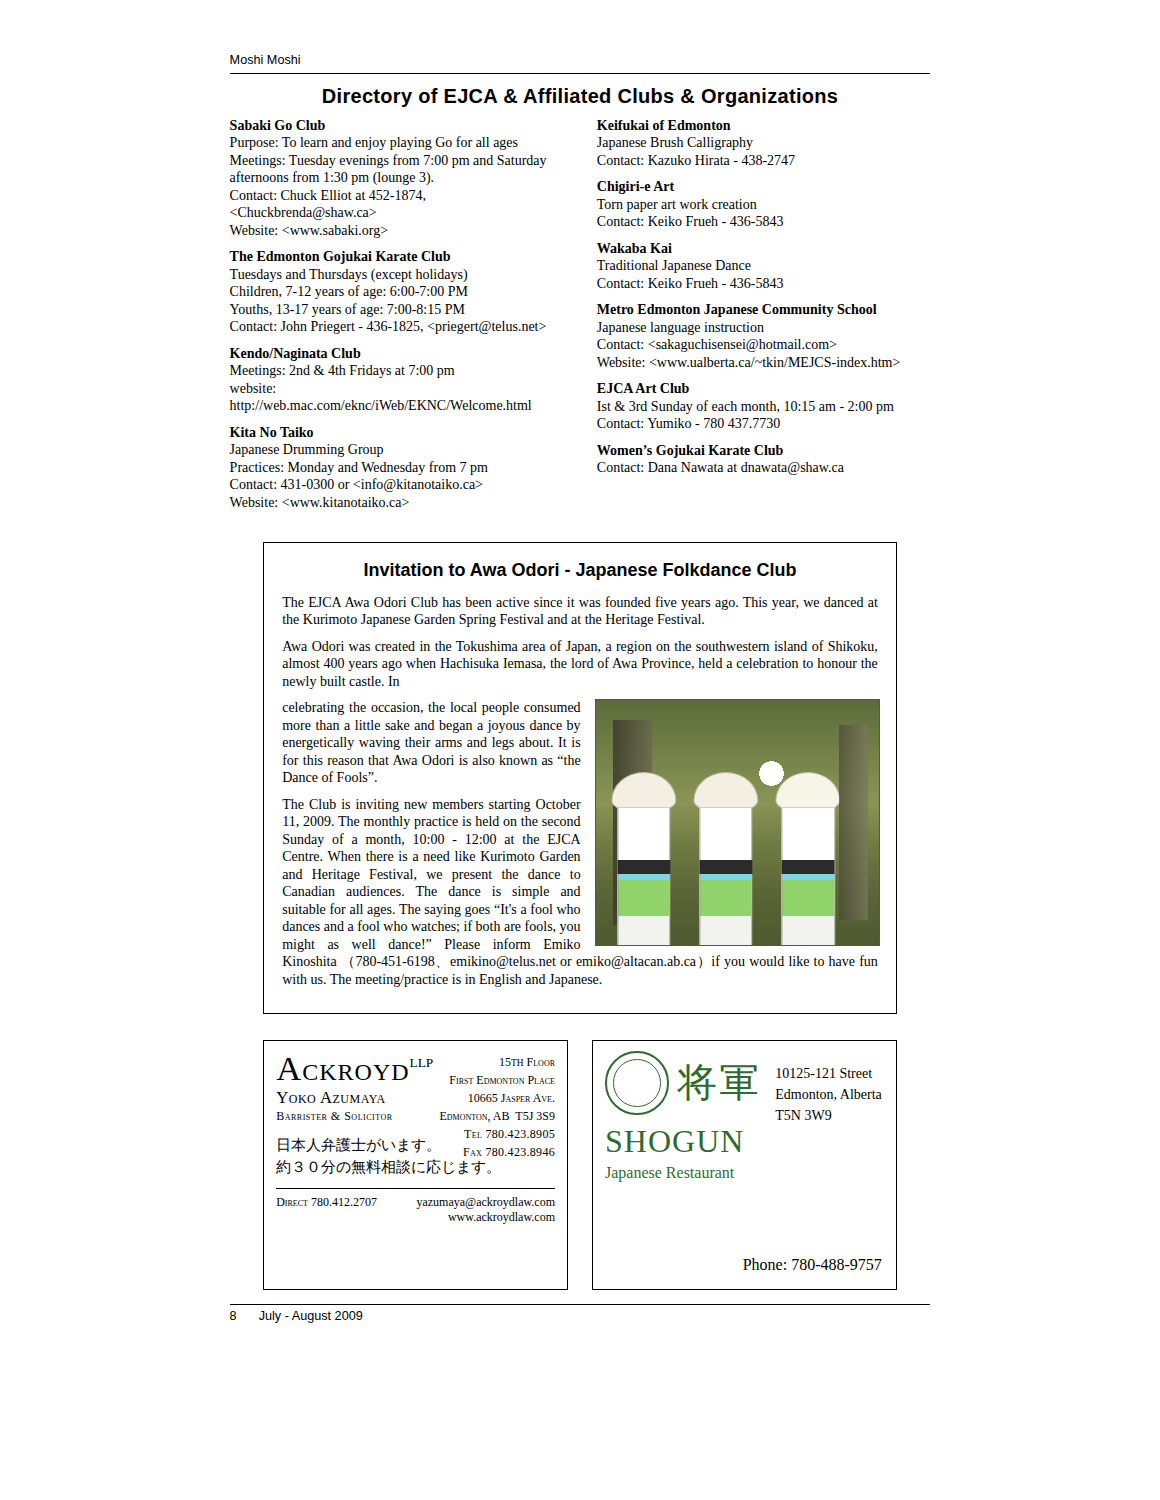Moshi Moshi
Directory of EJCA & Affiliated Clubs & Organizations
Sabaki Go Club
Purpose: To learn and enjoy playing Go for all ages
Meetings: Tuesday evenings from 7:00 pm and Saturday afternoons from 1:30 pm (lounge 3).
Contact: Chuck Elliot at 452-1874, <Chuckbrenda@shaw.ca>
Website: <www.sabaki.org>
The Edmonton Gojukai Karate Club
Tuesdays and Thursdays (except holidays)
Children, 7-12 years of age: 6:00-7:00 PM
Youths, 13-17 years of age: 7:00-8:15 PM
Contact: John Priegert - 436-1825, <priegert@telus.net>
Kendo/Naginata Club
Meetings: 2nd & 4th Fridays at 7:00 pm
website: http://web.mac.com/eknc/iWeb/EKNC/Welcome.html
Kita No Taiko
Japanese Drumming Group
Practices: Monday and Wednesday from 7 pm
Contact: 431-0300 or <info@kitanotaiko.ca>
Website: <www.kitanotaiko.ca>
Keifukai of Edmonton
Japanese Brush Calligraphy
Contact: Kazuko Hirata - 438-2747
Chigiri-e Art
Torn paper art work creation
Contact: Keiko Frueh - 436-5843
Wakaba Kai
Traditional Japanese Dance
Contact: Keiko Frueh - 436-5843
Metro Edmonton Japanese Community School
Japanese language instruction
Contact: <sakaguchisensei@hotmail.com>
Website: <www.ualberta.ca/~tkin/MEJCS-index.htm>
EJCA Art Club
Ist & 3rd Sunday of each month, 10:15 am - 2:00 pm
Contact: Yumiko - 780 437.7730
Women’s Gojukai Karate Club
Contact: Dana Nawata at dnawata@shaw.ca
Invitation to Awa Odori - Japanese Folkdance Club
The EJCA Awa Odori Club has been active since it was founded five years ago. This year, we danced at the Kurimoto Japanese Garden Spring Festival and at the Heritage Festival.
Awa Odori was created in the Tokushima area of Japan, a region on the southwestern island of Shikoku, almost 400 years ago when Hachisuka Iemasa, the lord of Awa Province, held a celebration to honour the newly built castle. In
celebrating the occasion, the local people consumed more than a little sake and began a joyous dance by energetically waving their arms and legs about. It is for this reason that Awa Odori is also known as “the Dance of Fools”.
The Club is inviting new members starting October 11, 2009. The monthly practice is held on the second Sunday of a month, 10:00 - 12:00 at the EJCA Centre. When there is a need like Kurimoto Garden and Heritage Festival, we present the dance to Canadian audiences. The dance is simple and suitable for all ages. The saying goes “It's a fool who dances and a fool who watches; if both are fools, you might as well dance!” Please inform Emiko Kinoshita （780-451-6198、emikino@telus.net or emiko@altacan.ab.ca）if you would like to have fun with us. The meeting/practice is in English and Japanese.
15TH Floor
First Edmonton Place
10665 Jasper Ave.
Edmonton, AB T5J 3S9
Tel 780.423.8905
Fax 780.423.8946
AckroydLLP
Yoko Azumaya
Barrister & Solicitor
日本人弁護士がいます。
約３０分の無料相談に応じます。
Direct 780.412.2707
yazumaya@ackroydlaw.com
www.ackroydlaw.com
10125-121 Street
Edmonton, Alberta
T5N 3W9
将軍
SHOGUN
Japanese Restaurant
Phone: 780-488-9757
8 July - August 2009